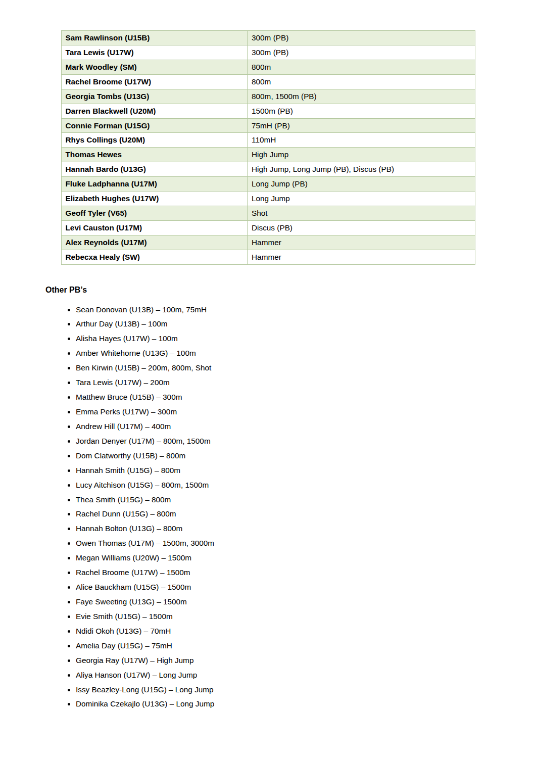| Sam Rawlinson (U15B) | 300m (PB) |
| Tara Lewis (U17W) | 300m (PB) |
| Mark Woodley (SM) | 800m |
| Rachel Broome (U17W) | 800m |
| Georgia Tombs (U13G) | 800m, 1500m (PB) |
| Darren Blackwell (U20M) | 1500m (PB) |
| Connie Forman (U15G) | 75mH (PB) |
| Rhys Collings (U20M) | 110mH |
| Thomas Hewes | High Jump |
| Hannah Bardo (U13G) | High Jump, Long Jump (PB), Discus (PB) |
| Fluke Ladphanna (U17M) | Long Jump (PB) |
| Elizabeth Hughes (U17W) | Long Jump |
| Geoff Tyler (V65) | Shot |
| Levi Causton (U17M) | Discus (PB) |
| Alex Reynolds (U17M) | Hammer |
| Rebecxa Healy (SW) | Hammer |
Other PB’s
Sean Donovan (U13B) – 100m, 75mH
Arthur Day (U13B) – 100m
Alisha Hayes (U17W) – 100m
Amber Whitehorne (U13G) – 100m
Ben Kirwin (U15B) – 200m, 800m, Shot
Tara Lewis (U17W) – 200m
Matthew Bruce (U15B) – 300m
Emma Perks (U17W) – 300m
Andrew Hill (U17M) – 400m
Jordan Denyer (U17M) – 800m, 1500m
Dom Clatworthy (U15B) – 800m
Hannah Smith (U15G) – 800m
Lucy Aitchison (U15G) – 800m, 1500m
Thea Smith (U15G) – 800m
Rachel Dunn (U15G) – 800m
Hannah Bolton (U13G) – 800m
Owen Thomas (U17M) – 1500m, 3000m
Megan Williams (U20W) – 1500m
Rachel Broome (U17W) – 1500m
Alice Bauckham (U15G) – 1500m
Faye Sweeting (U13G) – 1500m
Evie Smith (U15G) – 1500m
Ndidi Okoh (U13G) – 70mH
Amelia Day (U15G) – 75mH
Georgia Ray (U17W) – High Jump
Aliya Hanson (U17W) – Long Jump
Issy Beazley-Long (U15G) – Long Jump
Dominika Czekajlo (U13G) – Long Jump